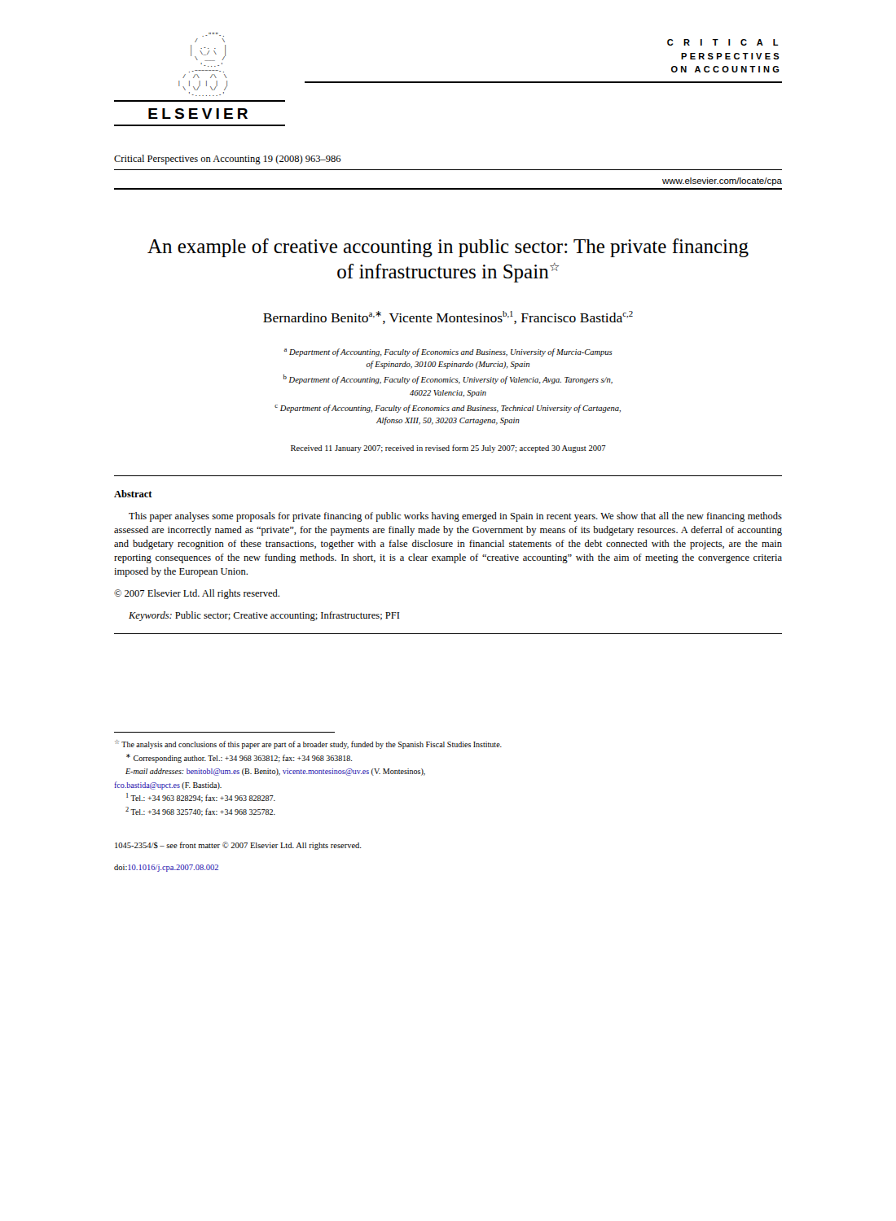.-"""-. / \ | .-. . | | \_/ \ | \ ___ / '-...-' .-~~~~~~~-. / /\ /\ \ | | | | | | \ \/ \/ / '-.......-'
ELSEVIER
C R I T I C A L PERSPECTIVES ON ACCOUNTING
Critical Perspectives on Accounting 19 (2008) 963–986
www.elsevier.com/locate/cpa
An example of creative accounting in public sector: The private financing of infrastructures in Spain☆
Bernardino Benitoa,∗, Vicente Montesinosb,1, Francisco Bastidac,2
a Department of Accounting, Faculty of Economics and Business, University of Murcia-Campus
of Espinardo, 30100 Espinardo (Murcia), Spain
b Department of Accounting, Faculty of Economics, University of Valencia, Avga. Tarongers s/n,
46022 Valencia, Spain
c Department of Accounting, Faculty of Economics and Business, Technical University of Cartagena,
Alfonso XIII, 50, 30203 Cartagena, Spain
Received 11 January 2007; received in revised form 25 July 2007; accepted 30 August 2007
Abstract
This paper analyses some proposals for private financing of public works having emerged in Spain in recent years. We show that all the new financing methods assessed are incorrectly named as “private”, for the payments are finally made by the Government by means of its budgetary resources. A deferral of accounting and budgetary recognition of these transactions, together with a false disclosure in financial statements of the debt connected with the projects, are the main reporting consequences of the new funding methods. In short, it is a clear example of “creative accounting” with the aim of meeting the convergence criteria imposed by the European Union.
© 2007 Elsevier Ltd. All rights reserved.
Keywords: Public sector; Creative accounting; Infrastructures; PFI
☆ The analysis and conclusions of this paper are part of a broader study, funded by the Spanish Fiscal Studies Institute.
∗ Corresponding author. Tel.: +34 968 363812; fax: +34 968 363818.
E-mail addresses: benitobl@um.es (B. Benito), vicente.montesinos@uv.es (V. Montesinos),
fco.bastida@upct.es (F. Bastida).
1 Tel.: +34 963 828294; fax: +34 963 828287.
2 Tel.: +34 968 325740; fax: +34 968 325782.
1045-2354/$ – see front matter © 2007 Elsevier Ltd. All rights reserved.
doi:10.1016/j.cpa.2007.08.002